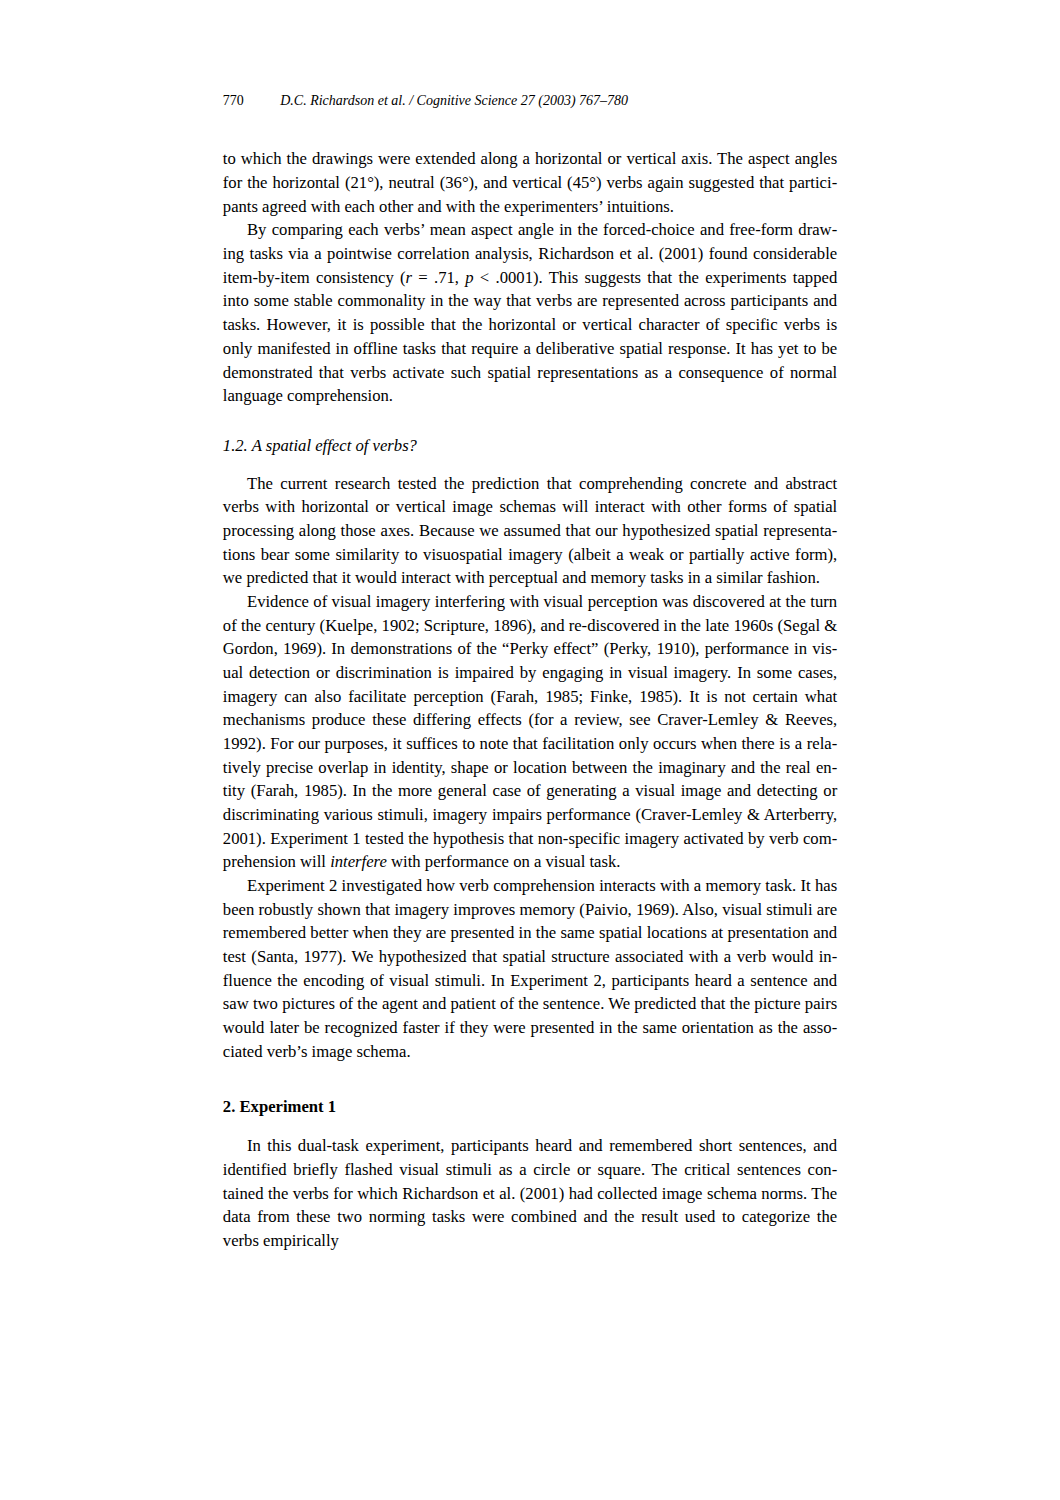770 D.C. Richardson et al. / Cognitive Science 27 (2003) 767–780
to which the drawings were extended along a horizontal or vertical axis. The aspect angles for the horizontal (21°), neutral (36°), and vertical (45°) verbs again suggested that participants agreed with each other and with the experimenters’ intuitions.
By comparing each verbs’ mean aspect angle in the forced-choice and free-form drawing tasks via a pointwise correlation analysis, Richardson et al. (2001) found considerable item-by-item consistency (r = .71, p < .0001). This suggests that the experiments tapped into some stable commonality in the way that verbs are represented across participants and tasks. However, it is possible that the horizontal or vertical character of specific verbs is only manifested in offline tasks that require a deliberative spatial response. It has yet to be demonstrated that verbs activate such spatial representations as a consequence of normal language comprehension.
1.2. A spatial effect of verbs?
The current research tested the prediction that comprehending concrete and abstract verbs with horizontal or vertical image schemas will interact with other forms of spatial processing along those axes. Because we assumed that our hypothesized spatial representations bear some similarity to visuospatial imagery (albeit a weak or partially active form), we predicted that it would interact with perceptual and memory tasks in a similar fashion.
Evidence of visual imagery interfering with visual perception was discovered at the turn of the century (Kuelpe, 1902; Scripture, 1896), and re-discovered in the late 1960s (Segal & Gordon, 1969). In demonstrations of the “Perky effect” (Perky, 1910), performance in visual detection or discrimination is impaired by engaging in visual imagery. In some cases, imagery can also facilitate perception (Farah, 1985; Finke, 1985). It is not certain what mechanisms produce these differing effects (for a review, see Craver-Lemley & Reeves, 1992). For our purposes, it suffices to note that facilitation only occurs when there is a relatively precise overlap in identity, shape or location between the imaginary and the real entity (Farah, 1985). In the more general case of generating a visual image and detecting or discriminating various stimuli, imagery impairs performance (Craver-Lemley & Arterberry, 2001). Experiment 1 tested the hypothesis that non-specific imagery activated by verb comprehension will interfere with performance on a visual task.
Experiment 2 investigated how verb comprehension interacts with a memory task. It has been robustly shown that imagery improves memory (Paivio, 1969). Also, visual stimuli are remembered better when they are presented in the same spatial locations at presentation and test (Santa, 1977). We hypothesized that spatial structure associated with a verb would influence the encoding of visual stimuli. In Experiment 2, participants heard a sentence and saw two pictures of the agent and patient of the sentence. We predicted that the picture pairs would later be recognized faster if they were presented in the same orientation as the associated verb’s image schema.
2. Experiment 1
In this dual-task experiment, participants heard and remembered short sentences, and identified briefly flashed visual stimuli as a circle or square. The critical sentences contained the verbs for which Richardson et al. (2001) had collected image schema norms. The data from these two norming tasks were combined and the result used to categorize the verbs empirically